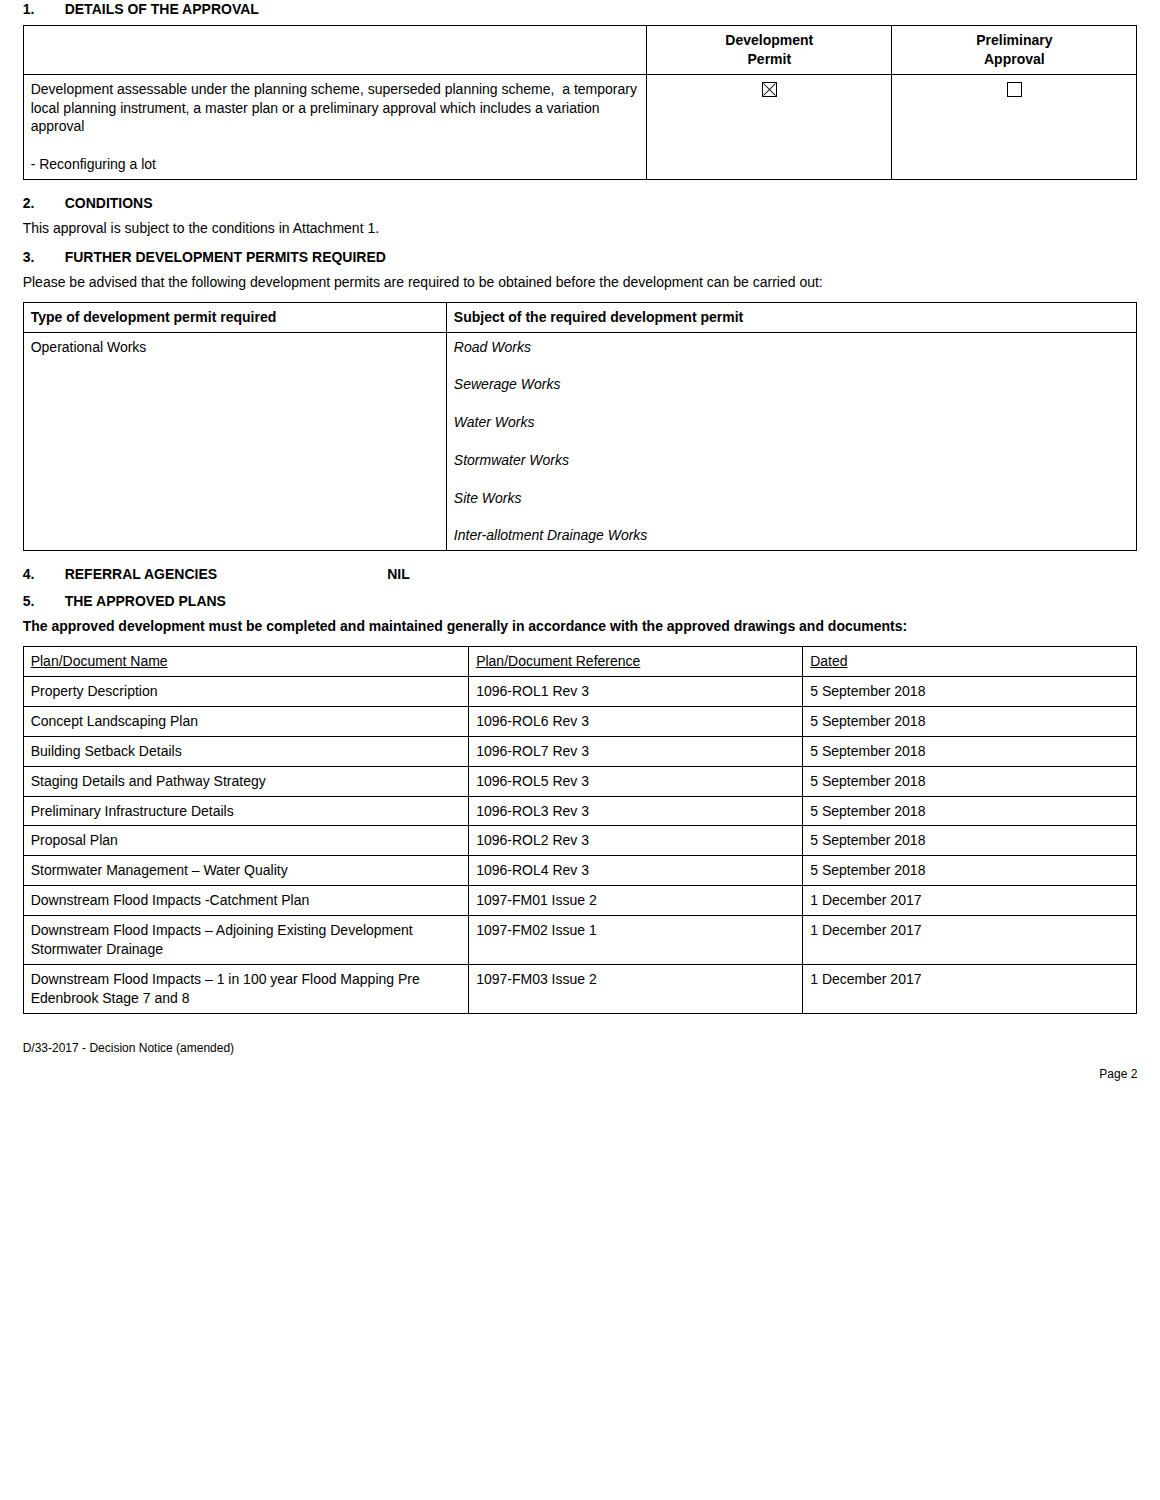1. DETAILS OF THE APPROVAL
| | Development Permit | Preliminary Approval |
| --- | --- | --- |
| Development assessable under the planning scheme, superseded planning scheme, a temporary local planning instrument, a master plan or a preliminary approval which includes a variation approval - Reconfiguring a lot | | |
2. CONDITIONS
This approval is subject to the conditions in Attachment 1.
3. FURTHER DEVELOPMENT PERMITS REQUIRED
Please be advised that the following development permits are required to be obtained before the development can be carried out:
| Type of development permit required | Subject of the required development permit |
| --- | --- |
| Operational Works | Road Works Sewerage Works Water Works Stormwater Works Site Works Inter-allotment Drainage Works |
4. REFERRAL AGENCIESNIL
5. THE APPROVED PLANS
The approved development must be completed and maintained generally in accordance with the approved drawings and documents:
| Plan/Document Name | Plan/Document Reference | Dated |
| Property Description | 1096-ROL1 Rev 3 | 5 September 2018 |
| Concept Landscaping Plan | 1096-ROL6 Rev 3 | 5 September 2018 |
| Building Setback Details | 1096-ROL7 Rev 3 | 5 September 2018 |
| Staging Details and Pathway Strategy | 1096-ROL5 Rev 3 | 5 September 2018 |
| Preliminary Infrastructure Details | 1096-ROL3 Rev 3 | 5 September 2018 |
| Proposal Plan | 1096-ROL2 Rev 3 | 5 September 2018 |
| Stormwater Management – Water Quality | 1096-ROL4 Rev 3 | 5 September 2018 |
| Downstream Flood Impacts -Catchment Plan | 1097-FM01 Issue 2 | 1 December 2017 |
| Downstream Flood Impacts – Adjoining Existing Development Stormwater Drainage | 1097-FM02 Issue 1 | 1 December 2017 |
| Downstream Flood Impacts – 1 in 100 year Flood Mapping Pre Edenbrook Stage 7 and 8 | 1097-FM03 Issue 2 | 1 December 2017 |
D/33-2017 - Decision Notice (amended)
Page 2